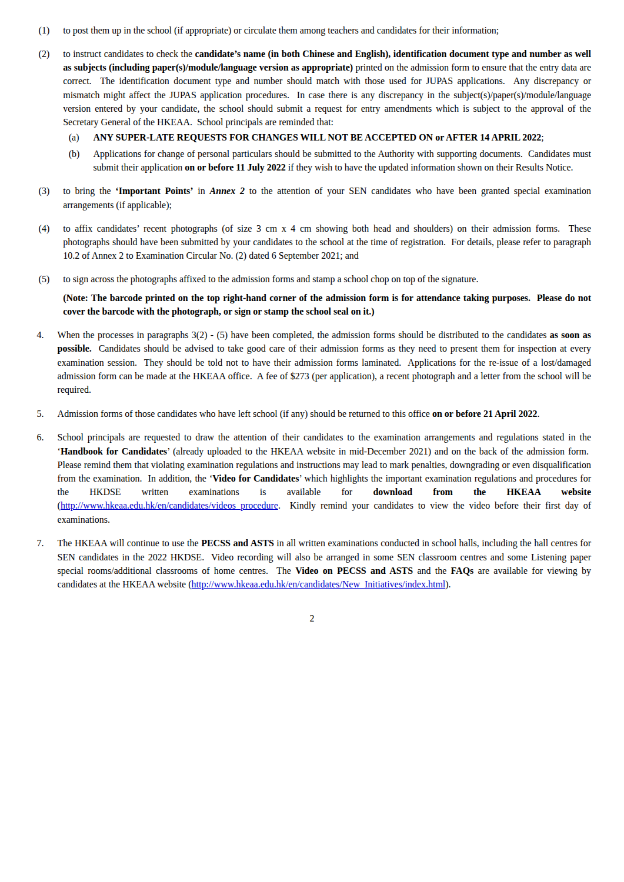(1) to post them up in the school (if appropriate) or circulate them among teachers and candidates for their information;
(2) to instruct candidates to check the candidate’s name (in both Chinese and English), identification document type and number as well as subjects (including paper(s)/module/language version as appropriate) printed on the admission form to ensure that the entry data are correct. The identification document type and number should match with those used for JUPAS applications. Any discrepancy or mismatch might affect the JUPAS application procedures. In case there is any discrepancy in the subject(s)/paper(s)/module/language version entered by your candidate, the school should submit a request for entry amendments which is subject to the approval of the Secretary General of the HKEAA. School principals are reminded that:
(a) ANY SUPER-LATE REQUESTS FOR CHANGES WILL NOT BE ACCEPTED ON or AFTER 14 APRIL 2022;
(b) Applications for change of personal particulars should be submitted to the Authority with supporting documents. Candidates must submit their application on or before 11 July 2022 if they wish to have the updated information shown on their Results Notice.
(3) to bring the ‘Important Points’ in Annex 2 to the attention of your SEN candidates who have been granted special examination arrangements (if applicable);
(4) to affix candidates’ recent photographs (of size 3 cm x 4 cm showing both head and shoulders) on their admission forms. These photographs should have been submitted by your candidates to the school at the time of registration. For details, please refer to paragraph 10.2 of Annex 2 to Examination Circular No. (2) dated 6 September 2021; and
(5) to sign across the photographs affixed to the admission forms and stamp a school chop on top of the signature.
(Note: The barcode printed on the top right-hand corner of the admission form is for attendance taking purposes. Please do not cover the barcode with the photograph, or sign or stamp the school seal on it.)
4. When the processes in paragraphs 3(2) - (5) have been completed, the admission forms should be distributed to the candidates as soon as possible. Candidates should be advised to take good care of their admission forms as they need to present them for inspection at every examination session. They should be told not to have their admission forms laminated. Applications for the re-issue of a lost/damaged admission form can be made at the HKEAA office. A fee of $273 (per application), a recent photograph and a letter from the school will be required.
5. Admission forms of those candidates who have left school (if any) should be returned to this office on or before 21 April 2022.
6. School principals are requested to draw the attention of their candidates to the examination arrangements and regulations stated in the ‘Handbook for Candidates’ (already uploaded to the HKEAA website in mid-December 2021) and on the back of the admission form. Please remind them that violating examination regulations and instructions may lead to mark penalties, downgrading or even disqualification from the examination. In addition, the ‘Video for Candidates’ which highlights the important examination regulations and procedures for the HKDSE written examinations is available for download from the HKEAA website (http://www.hkeaa.edu.hk/en/candidates/videos_procedure. Kindly remind your candidates to view the video before their first day of examinations.
7. The HKEAA will continue to use the PECSS and ASTS in all written examinations conducted in school halls, including the hall centres for SEN candidates in the 2022 HKDSE. Video recording will also be arranged in some SEN classroom centres and some Listening paper special rooms/additional classrooms of home centres. The Video on PECSS and ASTS and the FAQs are available for viewing by candidates at the HKEAA website (http://www.hkeaa.edu.hk/en/candidates/New_Initiatives/index.html).
2